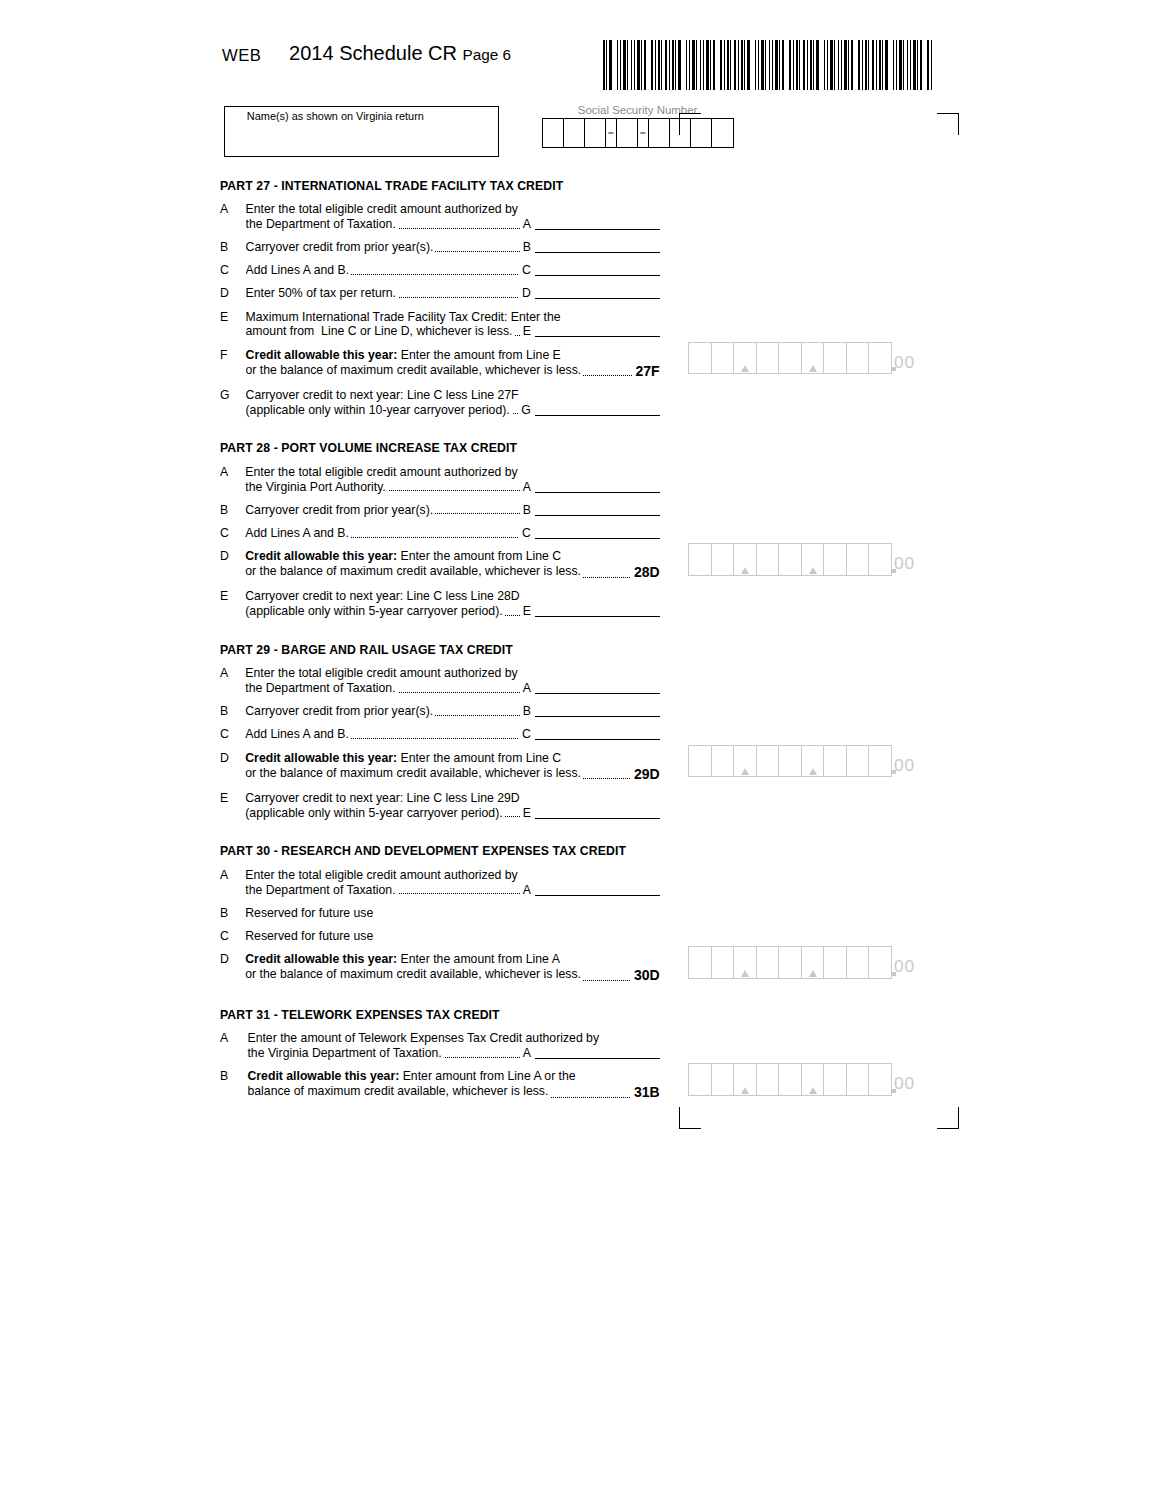WEB
2014 Schedule CR Page 6
Name(s) as shown on Virginia return
Social Security Number
PART 27 - INTERNATIONAL TRADE FACILITY TAX CREDIT
| A | Enter the total eligible credit amount authorized by the Department of Taxation. A | |
| B | Carryover credit from prior year(s). B | |
| C | Add Lines A and B. C | |
| D | Enter 50% of tax per return. D | |
| E | Maximum International Trade Facility Tax Credit: Enter the amount from Line C or Line D, whichever is less. E | |
| F | Credit allowable this year: Enter the amount from Line E or the balance of maximum credit available, whichever is less. 27F | 00 |
| G | Carryover credit to next year: Line C less Line 27F (applicable only within 10-year carryover period). G | |
PART 28 - PORT VOLUME INCREASE TAX CREDIT
| A | Enter the total eligible credit amount authorized by the Virginia Port Authority. A | |
| B | Carryover credit from prior year(s). B | |
| C | Add Lines A and B. C | |
| D | Credit allowable this year: Enter the amount from Line C or the balance of maximum credit available, whichever is less. 28D | 00 |
| E | Carryover credit to next year: Line C less Line 28D (applicable only within 5-year carryover period). E | |
PART 29 - BARGE AND RAIL USAGE TAX CREDIT
| A | Enter the total eligible credit amount authorized by the Department of Taxation. A | |
| B | Carryover credit from prior year(s). B | |
| C | Add Lines A and B. C | |
| D | Credit allowable this year: Enter the amount from Line C or the balance of maximum credit available, whichever is less. 29D | 00 |
| E | Carryover credit to next year: Line C less Line 29D (applicable only within 5-year carryover period). E | |
PART 30 - RESEARCH AND DEVELOPMENT EXPENSES TAX CREDIT
| A | Enter the total eligible credit amount authorized by the Department of Taxation. A | |
| B | Reserved for future use | |
| C | Reserved for future use | |
| D | Credit allowable this year: Enter the amount from Line A or the balance of maximum credit available, whichever is less. 30D | 00 |
PART 31 - TELEWORK EXPENSES TAX CREDIT
| A | Enter the amount of Telework Expenses Tax Credit authorized by the Virginia Department of Taxation. A | |
| B | Credit allowable this year: Enter amount from Line A or the balance of maximum credit available, whichever is less. 31B | 00 |